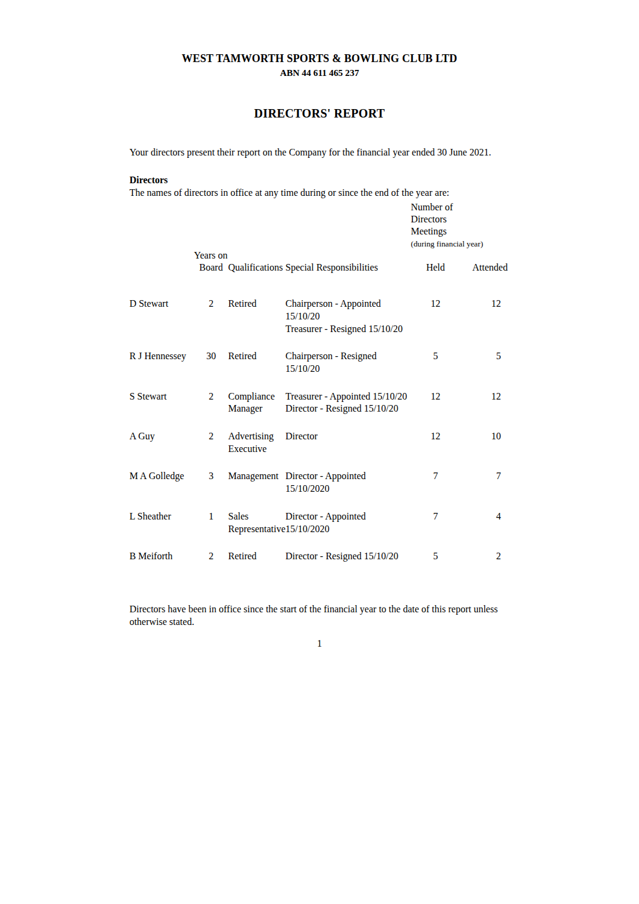WEST TAMWORTH SPORTS & BOWLING CLUB LTD
ABN 44 611 465 237
DIRECTORS' REPORT
Your directors present their report on the Company for the financial year ended 30 June 2021.
Directors
The names of directors in office at any time during or since the end of the year are:
| | Number of Directors Meetings (during financial year) |
| --- | --- |
| | Years on | | |
| | Board | Qualifications | Special Responsibilities | Held | Attended |
| D Stewart | 2 | Retired | Chairperson - Appointed 15/10/20 Treasurer - Resigned 15/10/20 | 12 | 12 |
| R J Hennessey | 30 | Retired | Chairperson - Resigned 15/10/20 | 5 | 5 |
| S Stewart | 2 | Compliance Manager | Treasurer - Appointed 15/10/20 Director - Resigned 15/10/20 | 12 | 12 |
| A Guy | 2 | Advertising Executive | Director | 12 | 10 |
| M A Golledge | 3 | Management | Director - Appointed 15/10/2020 | 7 | 7 |
| L Sheather | 1 | Sales Representative | Director - Appointed 15/10/2020 | 7 | 4 |
| B Meiforth | 2 | Retired | Director - Resigned 15/10/20 | 5 | 2 |
Directors have been in office since the start of the financial year to the date of this report unless otherwise stated.
1